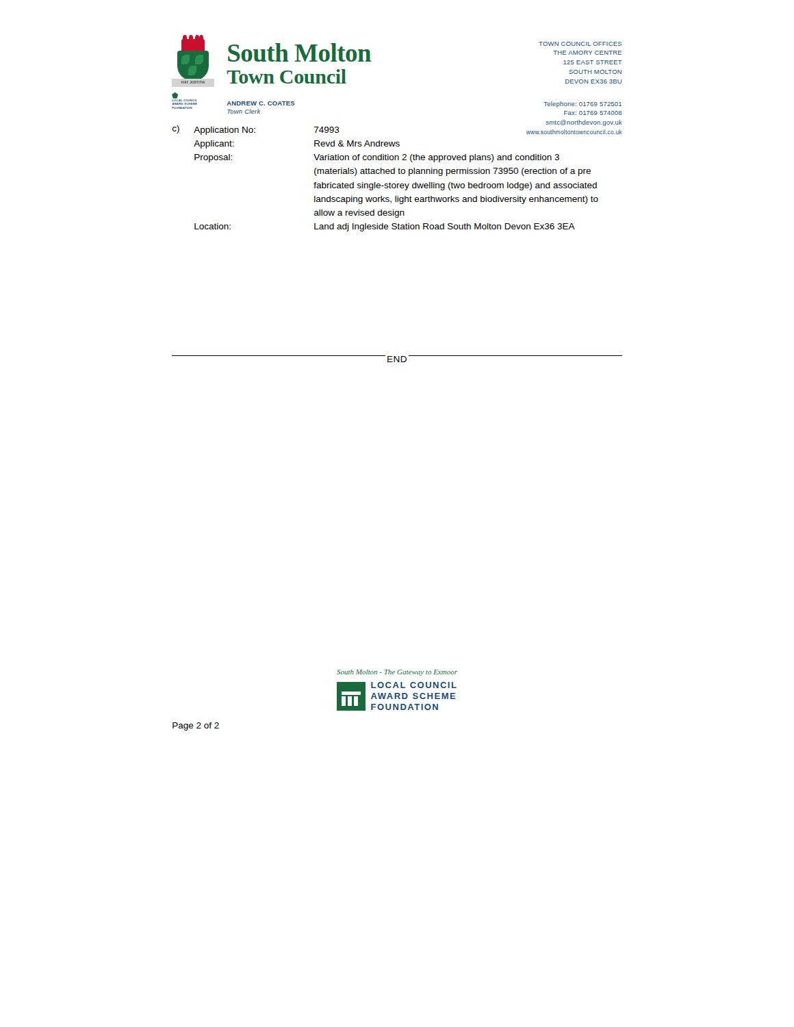FIAT JUSTITIA
LOCAL COUNCIL AWARD SCHEME FOUNDATION
South Molton
Town Council
ANDREW C. COATES
Town Clerk
TOWN COUNCIL OFFICES
THE AMORY CENTRE
125 EAST STREET
SOUTH MOLTON
DEVON EX36 3BU
Telephone: 01769 572501
Fax: 01769 574008
smtc@northdevon.gov.uk
www.southmoltontowncouncil.co.uk
c)
Application No:
74993
Applicant:
Revd & Mrs Andrews
Proposal:
Variation of condition 2 (the approved plans) and condition 3 (materials) attached to planning permission 73950 (erection of a pre fabricated single-storey dwelling (two bedroom lodge) and associated landscaping works, light earthworks and biodiversity enhancement) to allow a revised design
Location:
Land adj Ingleside Station Road South Molton Devon Ex36 3EA
END
Page 2 of 2
South Molton - The Gateway to Exmoor
LOCAL COUNCIL
AWARD SCHEME
FOUNDATION